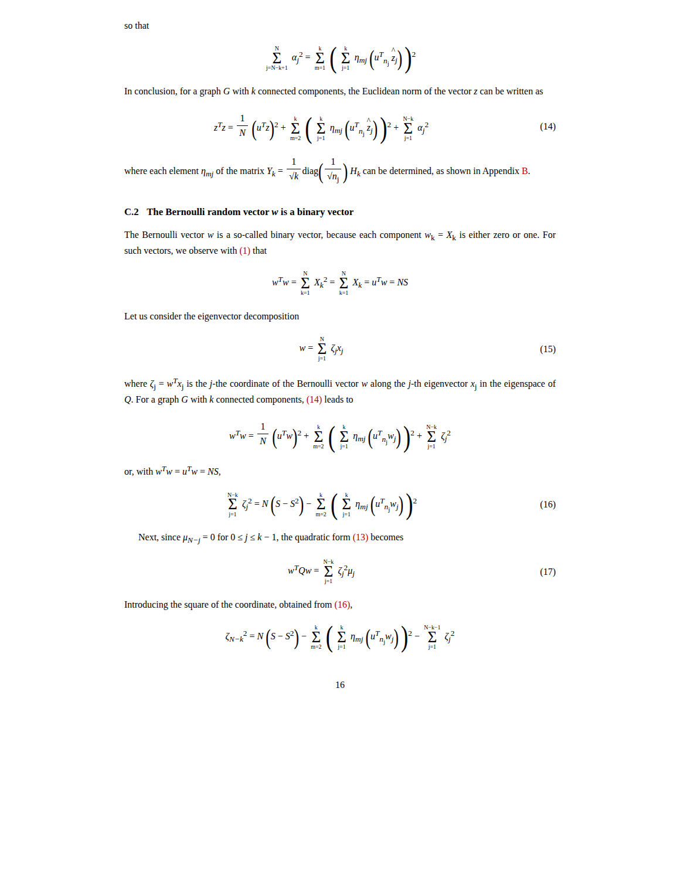so that
NΣj=N−k+1 αj2 = kΣm=1 ( kΣj=1 ηmj (uTnj ^zj) )2
In conclusion, for a graph G with k connected components, the Euclidean norm of the vector z can be written as
zTz = 1 N (uTz)2 + kΣm=2 ( kΣj=1 ηmj (uTnj ^zj) )2 + N−k Σj=1 αj2
(14)
where each element ηmj of the matrix Υk = 1√k diag(1√nj) Hk can be determined, as shown in Appendix B.
C.2 The Bernoulli random vector w is a binary vector
The Bernoulli vector w is a so-called binary vector, because each component wk = Xk is either zero or one. For such vectors, we observe with (1) that
wTw = NΣk=1 Xk2 = NΣk=1 Xk = uTw = NS
Let us consider the eigenvector decomposition
w = NΣj=1 ζjxj
(15)
where ζj = wTxj is the j-the coordinate of the Bernoulli vector w along the j-th eigenvector xj in the eigenspace of Q. For a graph G with k connected components, (14) leads to
wTw = 1 N (uTw)2 + kΣm=2 ( kΣj=1 ηmj (uTnjwj) )2 + N−k Σj=1 ζj2
or, with wTw = uTw = NS,
N−k Σj=1 ζj2 = N (S − S2) − kΣm=2 ( kΣj=1 ηmj (uTnjwj) )2
(16)
Next, since μN−j = 0 for 0 ≤ j ≤ k − 1, the quadratic form (13) becomes
wTQw = N−k Σj=1 ζj2μj
(17)
Introducing the square of the coordinate, obtained from (16),
ζN−k2 = N (S − S2) − kΣm=2 ( kΣj=1 ηmj (uTnjwj) )2 − N−k−1 Σj=1 ζj2
16